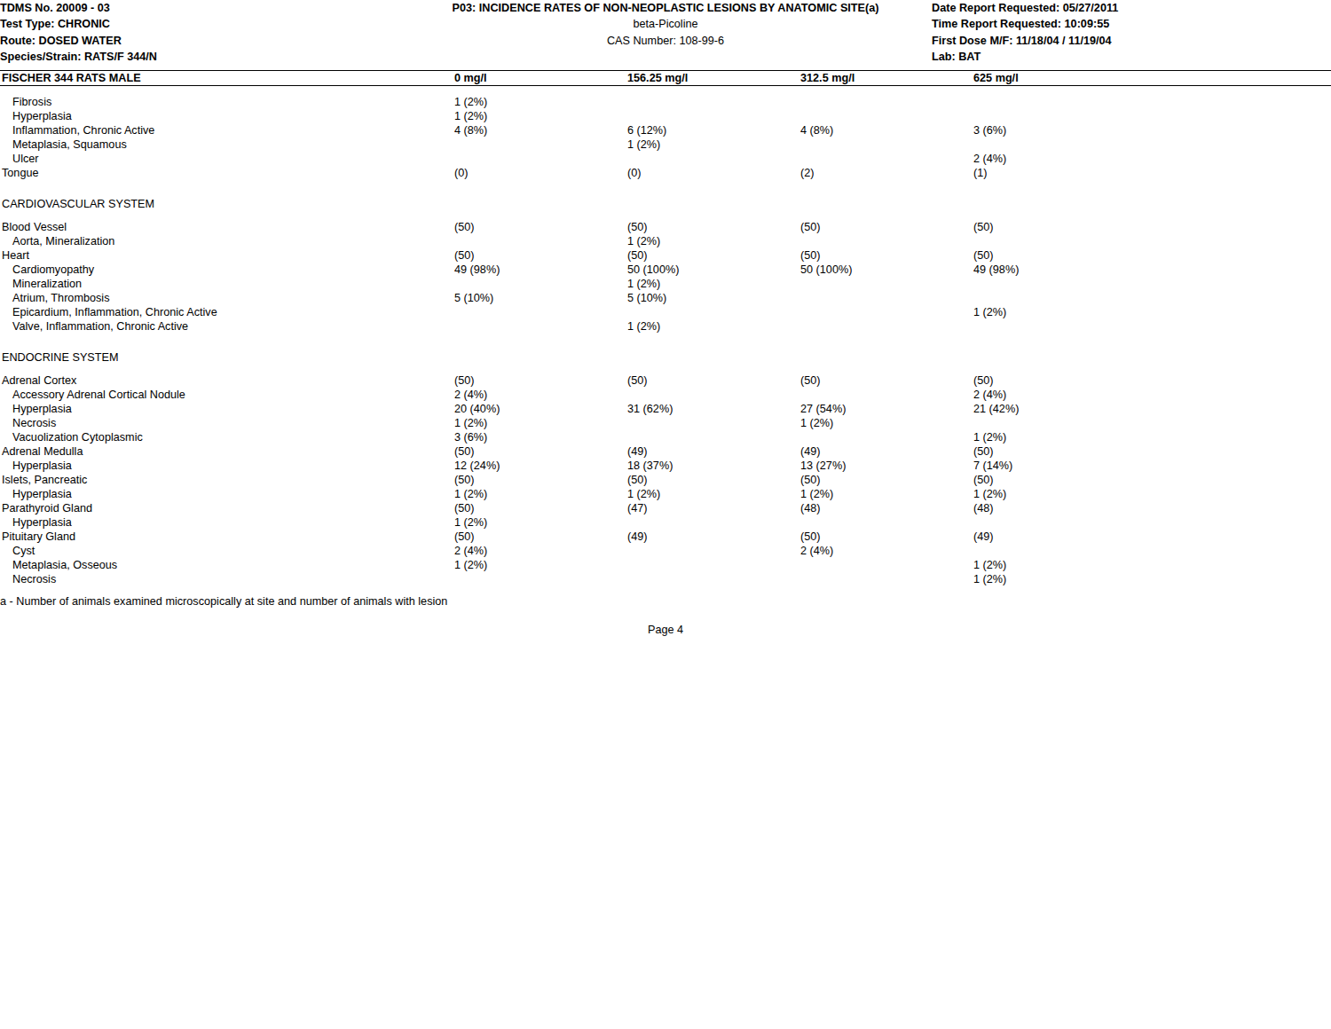| TDMS No. 20009 - 03 | P03: INCIDENCE RATES OF NON-NEOPLASTIC LESIONS BY ANATOMIC SITE(a) | Date Report Requested: 05/27/2011 |
| Test Type: CHRONIC | beta-Picoline | Time Report Requested: 10:09:55 |
| Route: DOSED WATER | CAS Number: 108-99-6 | First Dose M/F: 11/18/04 / 11/19/04 |
| Species/Strain: RATS/F 344/N | | Lab: BAT |
| FISCHER 344 RATS MALE | 0 mg/l | 156.25 mg/l | 312.5 mg/l | 625 mg/l | |
| --- | --- | --- | --- | --- | --- |
| Fibrosis | 1 (2%) | | | | |
| Hyperplasia | 1 (2%) | | | | |
| Inflammation, Chronic Active | 4 (8%) | 6 (12%) | 4 (8%) | 3 (6%) | |
| Metaplasia, Squamous | | 1 (2%) | | | |
| Ulcer | | | | 2 (4%) | |
| Tongue | (0) | (0) | (2) | (1) | |
| CARDIOVASCULAR SYSTEM |
| Blood Vessel | (50) | (50) | (50) | (50) | |
| Aorta, Mineralization | | 1 (2%) | | | |
| Heart | (50) | (50) | (50) | (50) | |
| Cardiomyopathy | 49 (98%) | 50 (100%) | 50 (100%) | 49 (98%) | |
| Mineralization | | 1 (2%) | | | |
| Atrium, Thrombosis | 5 (10%) | 5 (10%) | | | |
| Epicardium, Inflammation, Chronic Active | | | | 1 (2%) | |
| Valve, Inflammation, Chronic Active | | 1 (2%) | | | |
| ENDOCRINE SYSTEM |
| Adrenal Cortex | (50) | (50) | (50) | (50) | |
| Accessory Adrenal Cortical Nodule | 2 (4%) | | | 2 (4%) | |
| Hyperplasia | 20 (40%) | 31 (62%) | 27 (54%) | 21 (42%) | |
| Necrosis | 1 (2%) | | 1 (2%) | | |
| Vacuolization Cytoplasmic | 3 (6%) | | | 1 (2%) | |
| Adrenal Medulla | (50) | (49) | (49) | (50) | |
| Hyperplasia | 12 (24%) | 18 (37%) | 13 (27%) | 7 (14%) | |
| Islets, Pancreatic | (50) | (50) | (50) | (50) | |
| Hyperplasia | 1 (2%) | 1 (2%) | 1 (2%) | 1 (2%) | |
| Parathyroid Gland | (50) | (47) | (48) | (48) | |
| Hyperplasia | 1 (2%) | | | | |
| Pituitary Gland | (50) | (49) | (50) | (49) | |
| Cyst | 2 (4%) | | 2 (4%) | | |
| Metaplasia, Osseous | 1 (2%) | | | 1 (2%) | |
| Necrosis | | | | 1 (2%) | |
a - Number of animals examined microscopically at site and number of animals with lesion
Page 4